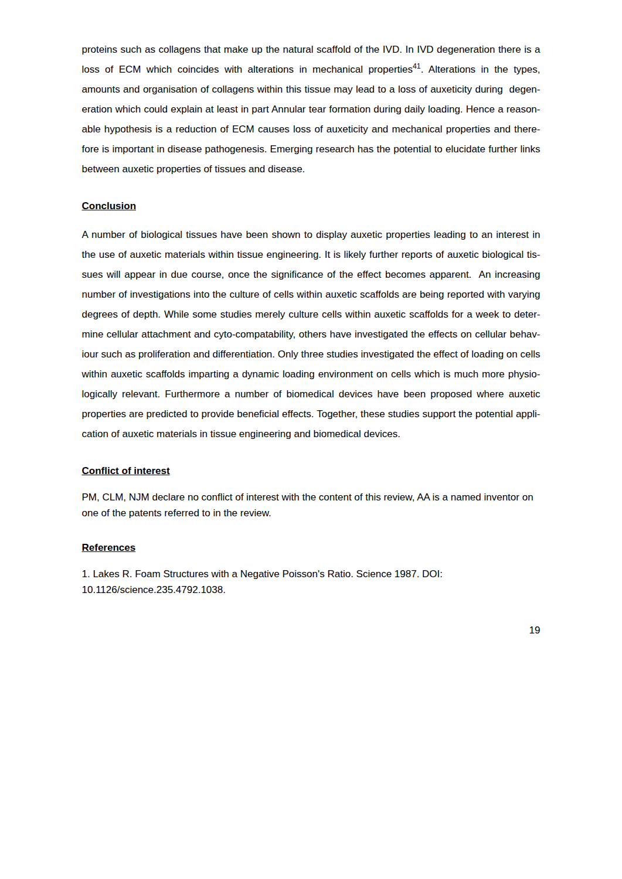proteins such as collagens that make up the natural scaffold of the IVD. In IVD degeneration there is a loss of ECM which coincides with alterations in mechanical properties41. Alterations in the types, amounts and organisation of collagens within this tissue may lead to a loss of auxeticity during degeneration which could explain at least in part Annular tear formation during daily loading. Hence a reasonable hypothesis is a reduction of ECM causes loss of auxeticity and mechanical properties and therefore is important in disease pathogenesis. Emerging research has the potential to elucidate further links between auxetic properties of tissues and disease.
Conclusion
A number of biological tissues have been shown to display auxetic properties leading to an interest in the use of auxetic materials within tissue engineering. It is likely further reports of auxetic biological tissues will appear in due course, once the significance of the effect becomes apparent. An increasing number of investigations into the culture of cells within auxetic scaffolds are being reported with varying degrees of depth. While some studies merely culture cells within auxetic scaffolds for a week to determine cellular attachment and cyto-compatability, others have investigated the effects on cellular behaviour such as proliferation and differentiation. Only three studies investigated the effect of loading on cells within auxetic scaffolds imparting a dynamic loading environment on cells which is much more physiologically relevant. Furthermore a number of biomedical devices have been proposed where auxetic properties are predicted to provide beneficial effects. Together, these studies support the potential application of auxetic materials in tissue engineering and biomedical devices.
Conflict of interest
PM, CLM, NJM declare no conflict of interest with the content of this review, AA is a named inventor on one of the patents referred to in the review.
References
1. Lakes R. Foam Structures with a Negative Poisson's Ratio. Science 1987. DOI: 10.1126/science.235.4792.1038.
19